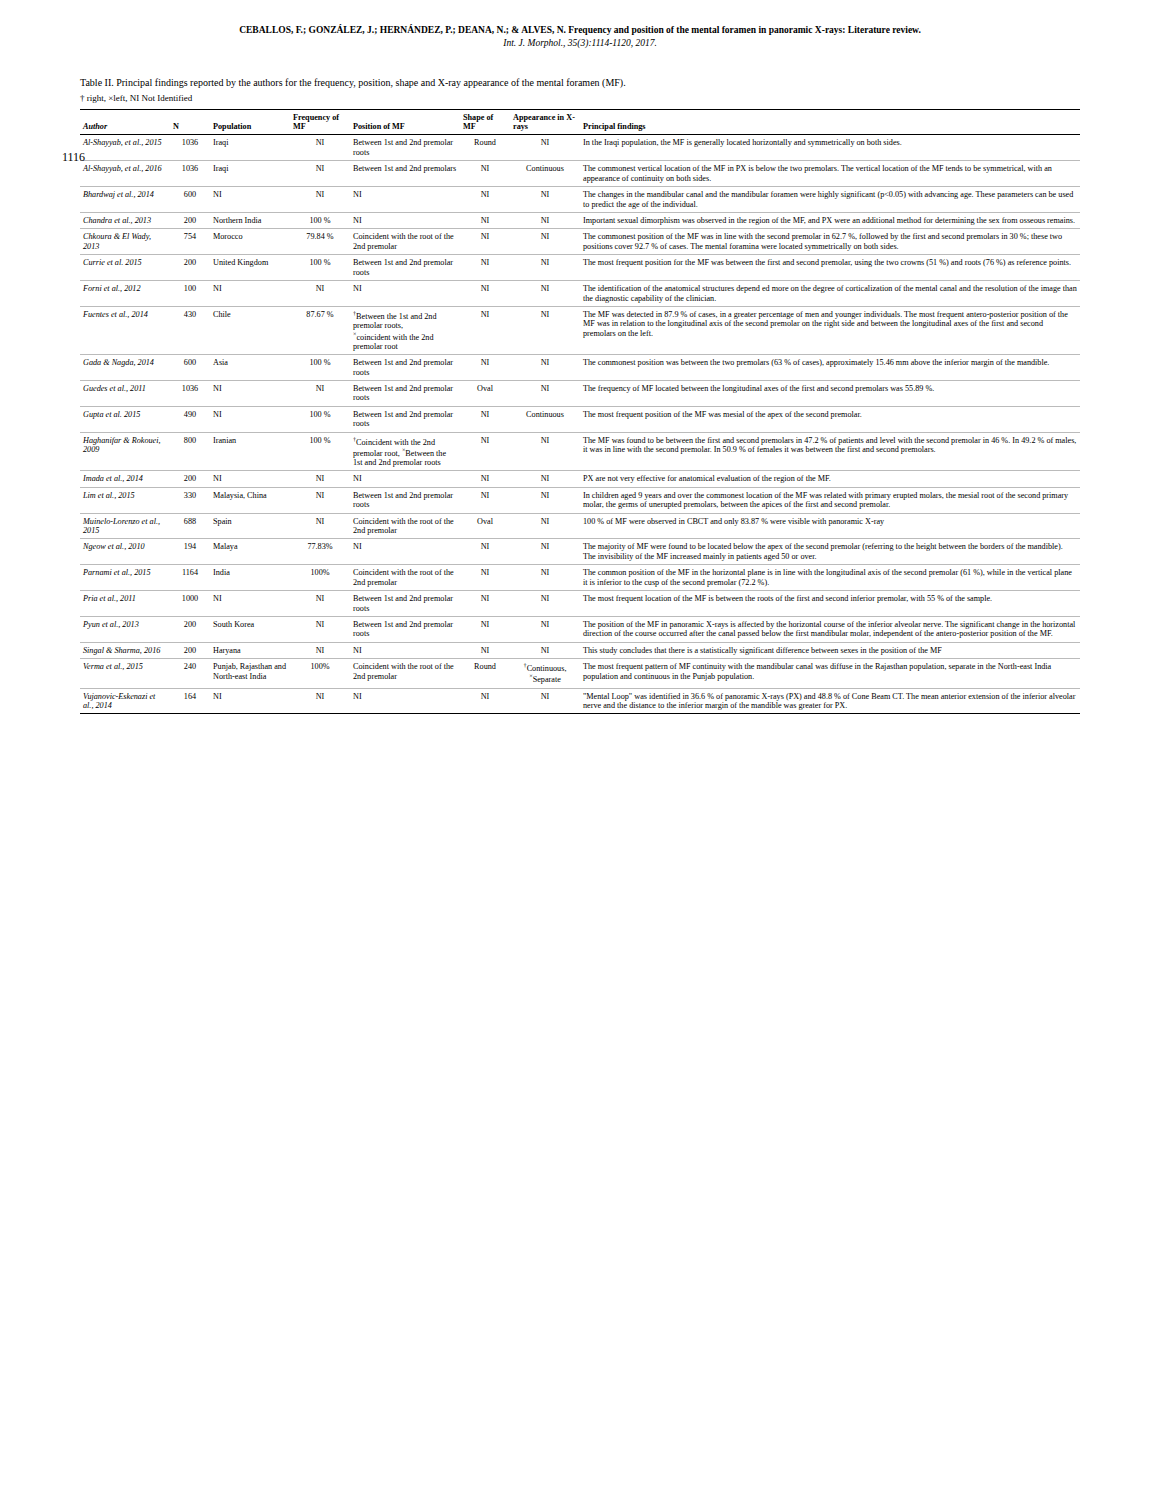CEBALLOS, F.; GONZÁLEZ, J.; HERNÁNDEZ, P.; DEANA, N.; & ALVES, N. Frequency and position of the mental foramen in panoramic X-rays: Literature review.
Int. J. Morphol., 35(3):1114-1120, 2017.
1116
Table II. Principal findings reported by the authors for the frequency, position, shape and X-ray appearance of the mental foramen (MF).
† right, ×left, NI Not Identified
| Author | N | Population | Frequency of MF | Position of MF | Shape of MF | Appearance in X-rays | Principal findings |
| --- | --- | --- | --- | --- | --- | --- | --- |
| Al-Shayyab, et al. , 2015 | 1036 | Iraqi | NI | Between 1st and 2nd premolar roots | Round | NI | In the Iraqi population, the MF is generally located horizontally and symmetrically on both sides. |
| Al-Shayyab, et al. , 2016 | 1036 | Iraqi | NI | Between 1st and 2nd premolars | NI | Continuous | The commonest vertical location of the MF in PX is below the two premolars. The vertical location of the MF tends to be symmetrical, with an appearance of continuity on both sides. |
| Bhardwaj et al. , 2014 | 600 | NI | NI | NI | NI | NI | The changes in the mandibular canal and the mandibular foramen were highly significant (p<0.05) with advancing age. These parameters can be used to predict the age of the individual. |
| Chandra et al. , 2013 | 200 | Northern India | 100 % | NI | NI | NI | Important sexual dimorphism was observed in the region of the MF, and PX were an additional method for determining the sex from osseous remains. |
| Chkoura & El Wady, 2013 | 754 | Morocco | 79.84 % | Coincident with the root of the 2nd premolar | NI | NI | The commonest position of the MF was in line with the second premolar in 62.7 %, followed by the first and second premolars in 30 %; these two positions cover 92.7 % of cases. The mental foramina were located symmetrically on both sides. |
| Currie et al. 2015 | 200 | United Kingdom | 100 % | Between 1st and 2nd premolar roots | NI | NI | The most frequent position for the MF was between the first and second premolar, using the two crowns (51 %) and roots (76 %) as reference points. |
| Forni et al. , 2012 | 100 | NI | NI | NI | NI | NI | The identification of the anatomical structures depend ed more on the degree of corticalization of the mental canal and the resolution of the image than the diagnostic capability of the clinician. |
| Fuentes et al. , 2014 | 430 | Chile | 87.67 % | † Between the 1st and 2nd premolar roots, × coincident with the 2nd premolar root | NI | NI | The MF was detected in 87.9 % of cases, in a greater percentage of men and younger individuals. The most frequent antero-posterior position of the MF was in relation to the longitudinal axis of the second premolar on the right side and between the longitudinal axes of the first and second premolars on the left. |
| Gada & Nagda, 2014 | 600 | Asia | 100 % | Between 1st and 2nd premolar roots | NI | NI | The commonest position was between the two premolars (63 % of cases), approximately 15.46 mm above the inferior margin of the mandible. |
| Guedes et al. , 2011 | 1036 | NI | NI | Between 1st and 2nd premolar roots | Oval | NI | The frequency of MF located between the longitudinal axes of the first and second premolars was 55.89 %. |
| Gupta et al. 2015 | 490 | NI | 100 % | Between 1st and 2nd premolar roots | NI | Continuous | The most frequent position of the MF was mesial of the apex of the second premolar. |
| Haghanifar & Rokouei, 2009 | 800 | Iranian | 100 % | † Coincident with the 2nd premolar root, × Between the 1st and 2nd premolar roots | NI | NI | The MF was found to be between the first and second premolars in 47.2 % of patients and level with the second premolar in 46 %. In 49.2 % of males, it was in line with the second premolar. In 50.9 % of females it was between the first and second premolars. |
| Imada et al. , 2014 | 200 | NI | NI | NI | NI | NI | PX are not very effective for anatomical evaluation of the region of the MF. |
| Lim et al. , 2015 | 330 | Malaysia, China | NI | Between 1st and 2nd premolar roots | NI | NI | In children aged 9 years and over the commonest location of the MF was related with primary erupted molars, the mesial root of the second primary molar, the germs of unerupted premolars, between the apices of the first and second premolar. |
| Muinelo-Lorenzo et al. , 2015 | 688 | Spain | NI | Coincident with the root of the 2nd premolar | Oval | NI | 100 % of MF were observed in CBCT and only 83.87 % were visible with panoramic X-ray |
| Ngeow et al. , 2010 | 194 | Malaya | 77.83% | NI | NI | NI | The majority of MF were found to be located below the apex of the second premolar (referring to the height between the borders of the mandible). The invisibility of the MF increased mainly in patients aged 50 or over. |
| Parnami et al. , 2015 | 1164 | India | 100% | Coincident with the root of the 2nd premolar | NI | NI | The common position of the MF in the horizontal plane is in line with the longitudinal axis of the second premolar (61 %), while in the vertical plane it is inferior to the cusp of the second premolar (72.2 %). |
| Pria et al. , 2011 | 1000 | NI | NI | Between 1st and 2nd premolar roots | NI | NI | The most frequent location of the MF is between the roots of the first and second inferior premolar, with 55 % of the sample. |
| Pyun et al. , 2013 | 200 | South Korea | NI | Between 1st and 2nd premolar roots | NI | NI | The position of the MF in panoramic X-rays is affected by the horizontal course of the inferior alveolar nerve. The significant change in the horizontal direction of the course occurred after the canal passed below the first mandibular molar, independent of the antero-posterior position of the MF. |
| Singal & Sharma, 2016 | 200 | Haryana | NI | NI | NI | NI | This study concludes that there is a statistically significant difference between sexes in the position of the MF |
| Verma et al. , 2015 | 240 | Punjab, Rajasthan and North-east India | 100% | Coincident with the root of the 2nd premolar | Round | † Continuous, × Separate | The most frequent pattern of MF continuity with the mandibular canal was diffuse in the Rajasthan population, separate in the North-east India population and continuous in the Punjab population. |
| Vujanovic-Eskenazi et al. , 2014 | 164 | NI | NI | NI | NI | NI | "Mental Loop" was identified in 36.6 % of panoramic X-rays (PX) and 48.8 % of Cone Beam CT. The mean anterior extension of the inferior alveolar nerve and the distance to the inferior margin of the mandible was greater for PX. |